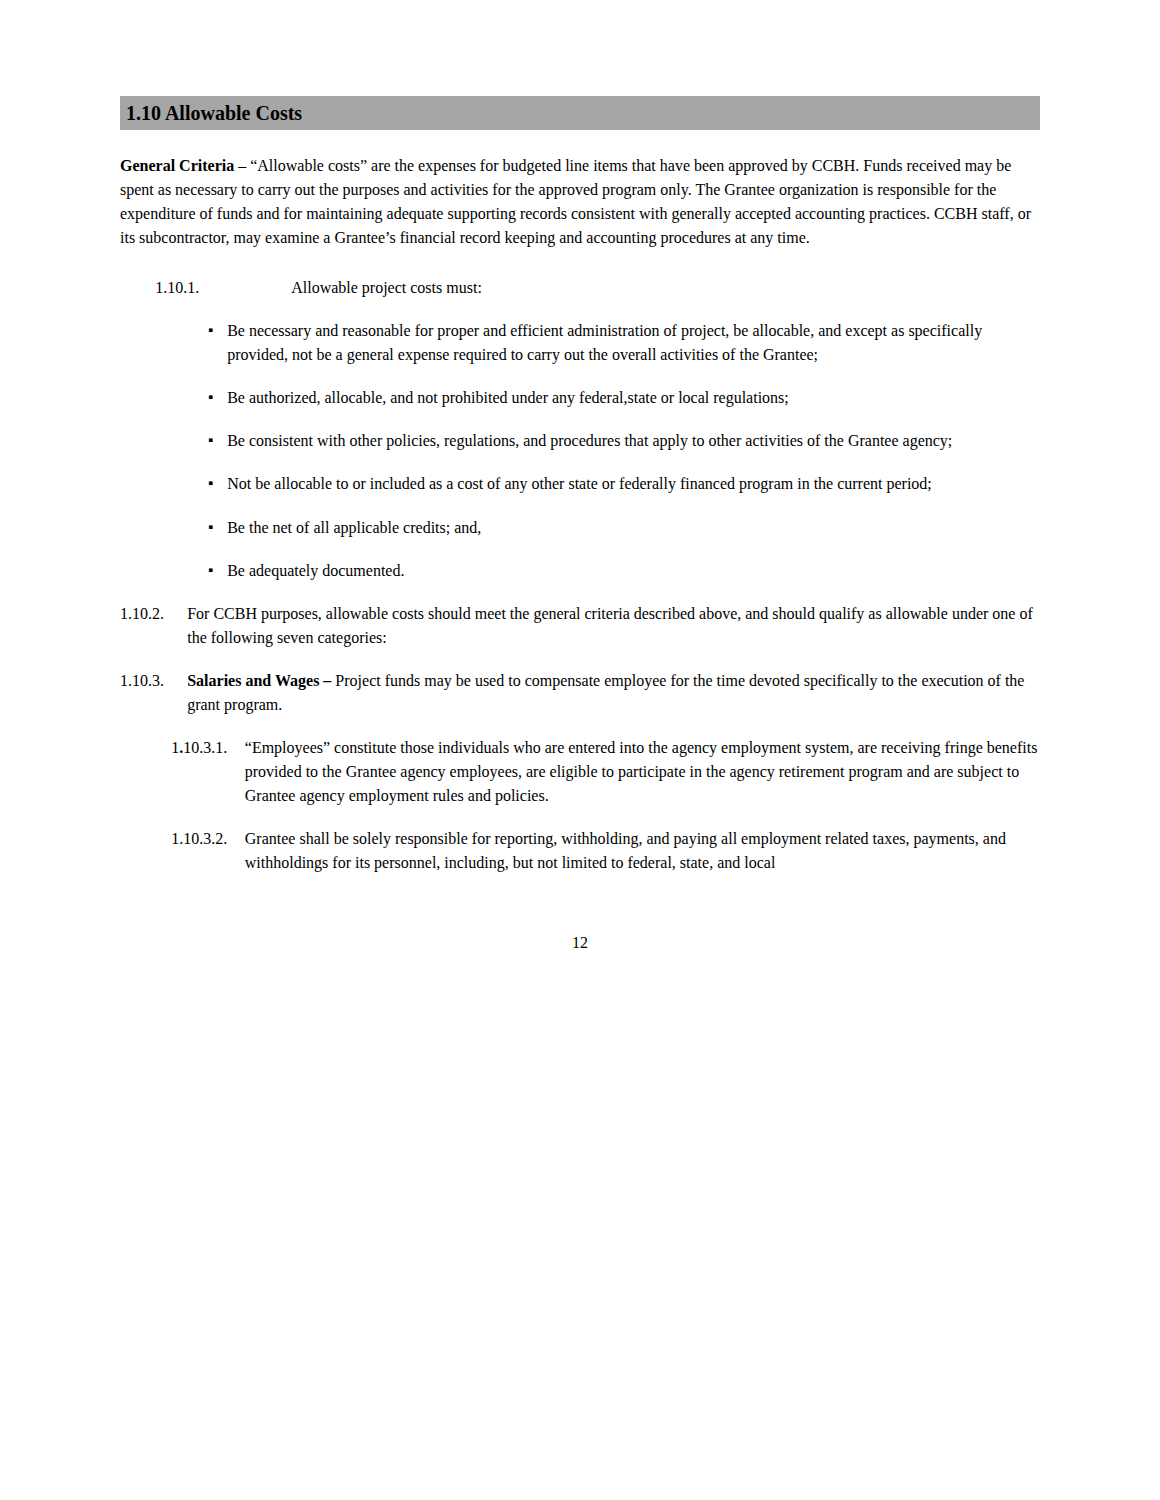1.10 Allowable Costs
General Criteria – “Allowable costs” are the expenses for budgeted line items that have been approved by CCBH. Funds received may be spent as necessary to carry out the purposes and activities for the approved program only. The Grantee organization is responsible for the expenditure of funds and for maintaining adequate supporting records consistent with generally accepted accounting practices. CCBH staff, or its subcontractor, may examine a Grantee’s financial record keeping and accounting procedures at any time.
1.10.1. Allowable project costs must:
Be necessary and reasonable for proper and efficient administration of project, be allocable, and except as specifically provided, not be a general expense required to carry out the overall activities of the Grantee;
Be authorized, allocable, and not prohibited under any federal,state or local regulations;
Be consistent with other policies, regulations, and procedures that apply to other activities of the Grantee agency;
Not be allocable to or included as a cost of any other state or federally financed program in the current period;
Be the net of all applicable credits; and,
Be adequately documented.
1.10.2. For CCBH purposes, allowable costs should meet the general criteria described above, and should qualify as allowable under one of the following seven categories:
1.10.3. Salaries and Wages – Project funds may be used to compensate employee for the time devoted specifically to the execution of the grant program.
1. 10.3.1. “Employees” constitute those individuals who are entered into the agency employment system, are receiving fringe benefits provided to the Grantee agency employees, are eligible to participate in the agency retirement program and are subject to Grantee agency employment rules and policies.
1.10.3.2. Grantee shall be solely responsible for reporting, withholding, and paying all employment related taxes, payments, and withholdings for its personnel, including, but not limited to federal, state, and local
12